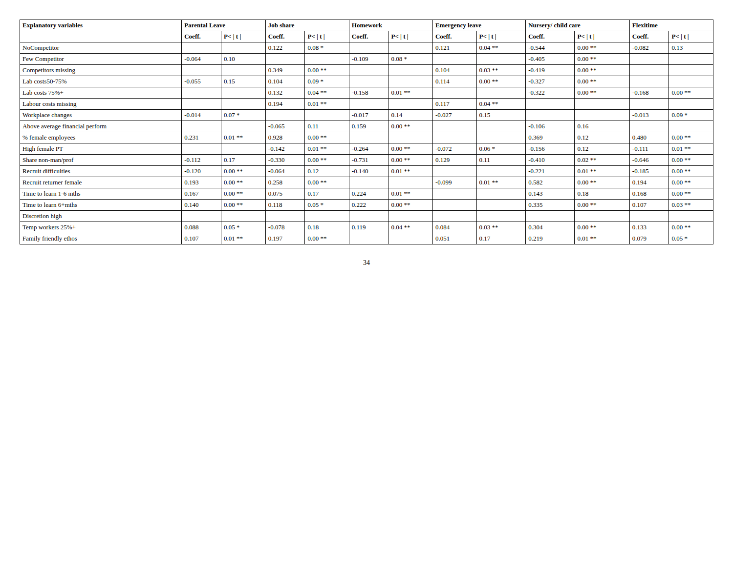| Explanatory variables | Parental Leave | Job share | Homework | Emergency leave | Nursery/ child care | Flexitime |
| --- | --- | --- | --- | --- | --- | --- |
| Coeff. | P< / t / | Coeff. | P< / t / | Coeff. | P< / t / | Coeff. | P< / t / | Coeff. | P< / t / | Coeff. | P< / t / |
| NoCompetitor | | | 0.122 | 0.08 * | | | 0.121 | 0.04 ** | -0.544 | 0.00 ** | -0.082 | 0.13 |
| Few Competitor | -0.064 | 0.10 | | | -0.109 | 0.08 * | | | -0.405 | 0.00 ** | | |
| Competitors missing | | | 0.349 | 0.00 ** | | | 0.104 | 0.03 ** | -0.419 | 0.00 ** | | |
| Lab costs50-75% | -0.055 | 0.15 | 0.104 | 0.09 * | | | 0.114 | 0.00 ** | -0.327 | 0.00 ** | | |
| Lab costs 75%+ | | | 0.132 | 0.04 ** | -0.158 | 0.01 ** | | | -0.322 | 0.00 ** | -0.168 | 0.00 ** |
| Labour costs missing | | | 0.194 | 0.01 ** | | | 0.117 | 0.04 ** | | | | |
| Workplace changes | -0.014 | 0.07 * | | | -0.017 | 0.14 | -0.027 | 0.15 | | | -0.013 | 0.09 * |
| Above average financial perform | | | -0.065 | 0.11 | 0.159 | 0.00 ** | | | -0.106 | 0.16 | | |
| % female employees | 0.231 | 0.01 ** | 0.928 | 0.00 ** | | | | | 0.369 | 0.12 | 0.480 | 0.00 ** |
| High female PT | | | -0.142 | 0.01 ** | -0.264 | 0.00 ** | -0.072 | 0.06 * | -0.156 | 0.12 | -0.111 | 0.01 ** |
| Share non-man/prof | -0.112 | 0.17 | -0.330 | 0.00 ** | -0.731 | 0.00 ** | 0.129 | 0.11 | -0.410 | 0.02 ** | -0.646 | 0.00 ** |
| Recruit difficulties | -0.120 | 0.00 ** | -0.064 | 0.12 | -0.140 | 0.01 ** | | | -0.221 | 0.01 ** | -0.185 | 0.00 ** |
| Recruit returner female | 0.193 | 0.00 ** | 0.258 | 0.00 ** | | | -0.099 | 0.01 ** | 0.582 | 0.00 ** | 0.194 | 0.00 ** |
| Time to learn 1-6 mths | 0.167 | 0.00 ** | 0.075 | 0.17 | 0.224 | 0.01 ** | | | 0.143 | 0.18 | 0.168 | 0.00 ** |
| Time to learn 6+mths | 0.140 | 0.00 ** | 0.118 | 0.05 * | 0.222 | 0.00 ** | | | 0.335 | 0.00 ** | 0.107 | 0.03 ** |
| Discretion high | | | | | | | | | | | | |
| Temp workers 25%+ | 0.088 | 0.05 * | -0.078 | 0.18 | 0.119 | 0.04 ** | 0.084 | 0.03 ** | 0.304 | 0.00 ** | 0.133 | 0.00 ** |
| Family friendly ethos | 0.107 | 0.01 ** | 0.197 | 0.00 ** | | | 0.051 | 0.17 | 0.219 | 0.01 ** | 0.079 | 0.05 * |
34